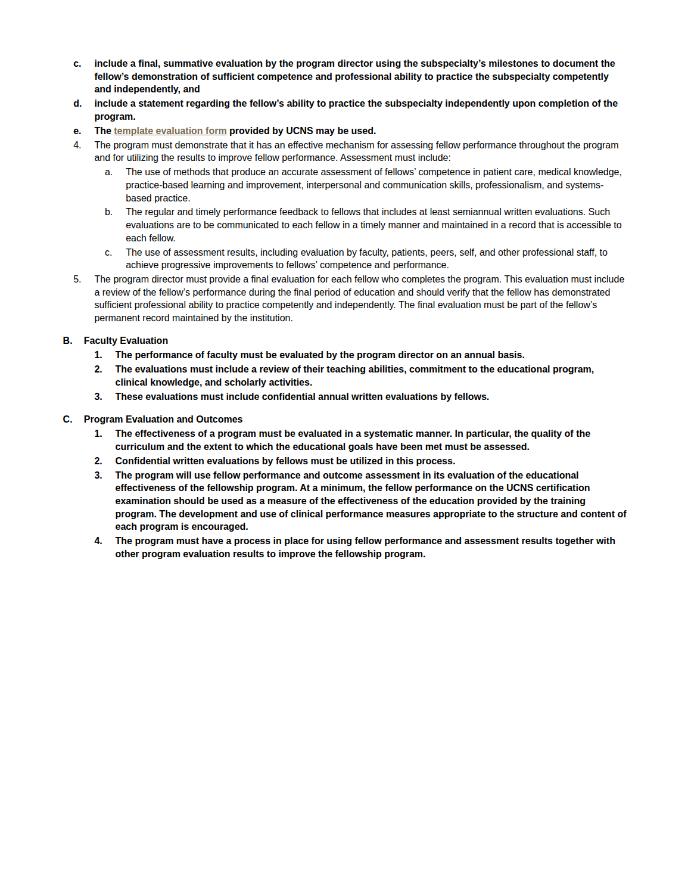c. include a final, summative evaluation by the program director using the subspecialty’s milestones to document the fellow’s demonstration of sufficient competence and professional ability to practice the subspecialty competently and independently, and
d. include a statement regarding the fellow’s ability to practice the subspecialty independently upon completion of the program.
e. The template evaluation form provided by UCNS may be used.
4. The program must demonstrate that it has an effective mechanism for assessing fellow performance throughout the program and for utilizing the results to improve fellow performance. Assessment must include:
a. The use of methods that produce an accurate assessment of fellows’ competence in patient care, medical knowledge, practice-based learning and improvement, interpersonal and communication skills, professionalism, and systems-based practice.
b. The regular and timely performance feedback to fellows that includes at least semiannual written evaluations. Such evaluations are to be communicated to each fellow in a timely manner and maintained in a record that is accessible to each fellow.
c. The use of assessment results, including evaluation by faculty, patients, peers, self, and other professional staff, to achieve progressive improvements to fellows’ competence and performance.
5. The program director must provide a final evaluation for each fellow who completes the program. This evaluation must include a review of the fellow’s performance during the final period of education and should verify that the fellow has demonstrated sufficient professional ability to practice competently and independently. The final evaluation must be part of the fellow’s permanent record maintained by the institution.
B. Faculty Evaluation
1. The performance of faculty must be evaluated by the program director on an annual basis.
2. The evaluations must include a review of their teaching abilities, commitment to the educational program, clinical knowledge, and scholarly activities.
3. These evaluations must include confidential annual written evaluations by fellows.
C. Program Evaluation and Outcomes
1. The effectiveness of a program must be evaluated in a systematic manner. In particular, the quality of the curriculum and the extent to which the educational goals have been met must be assessed.
2. Confidential written evaluations by fellows must be utilized in this process.
3. The program will use fellow performance and outcome assessment in its evaluation of the educational effectiveness of the fellowship program. At a minimum, the fellow performance on the UCNS certification examination should be used as a measure of the effectiveness of the education provided by the training program. The development and use of clinical performance measures appropriate to the structure and content of each program is encouraged.
4. The program must have a process in place for using fellow performance and assessment results together with other program evaluation results to improve the fellowship program.